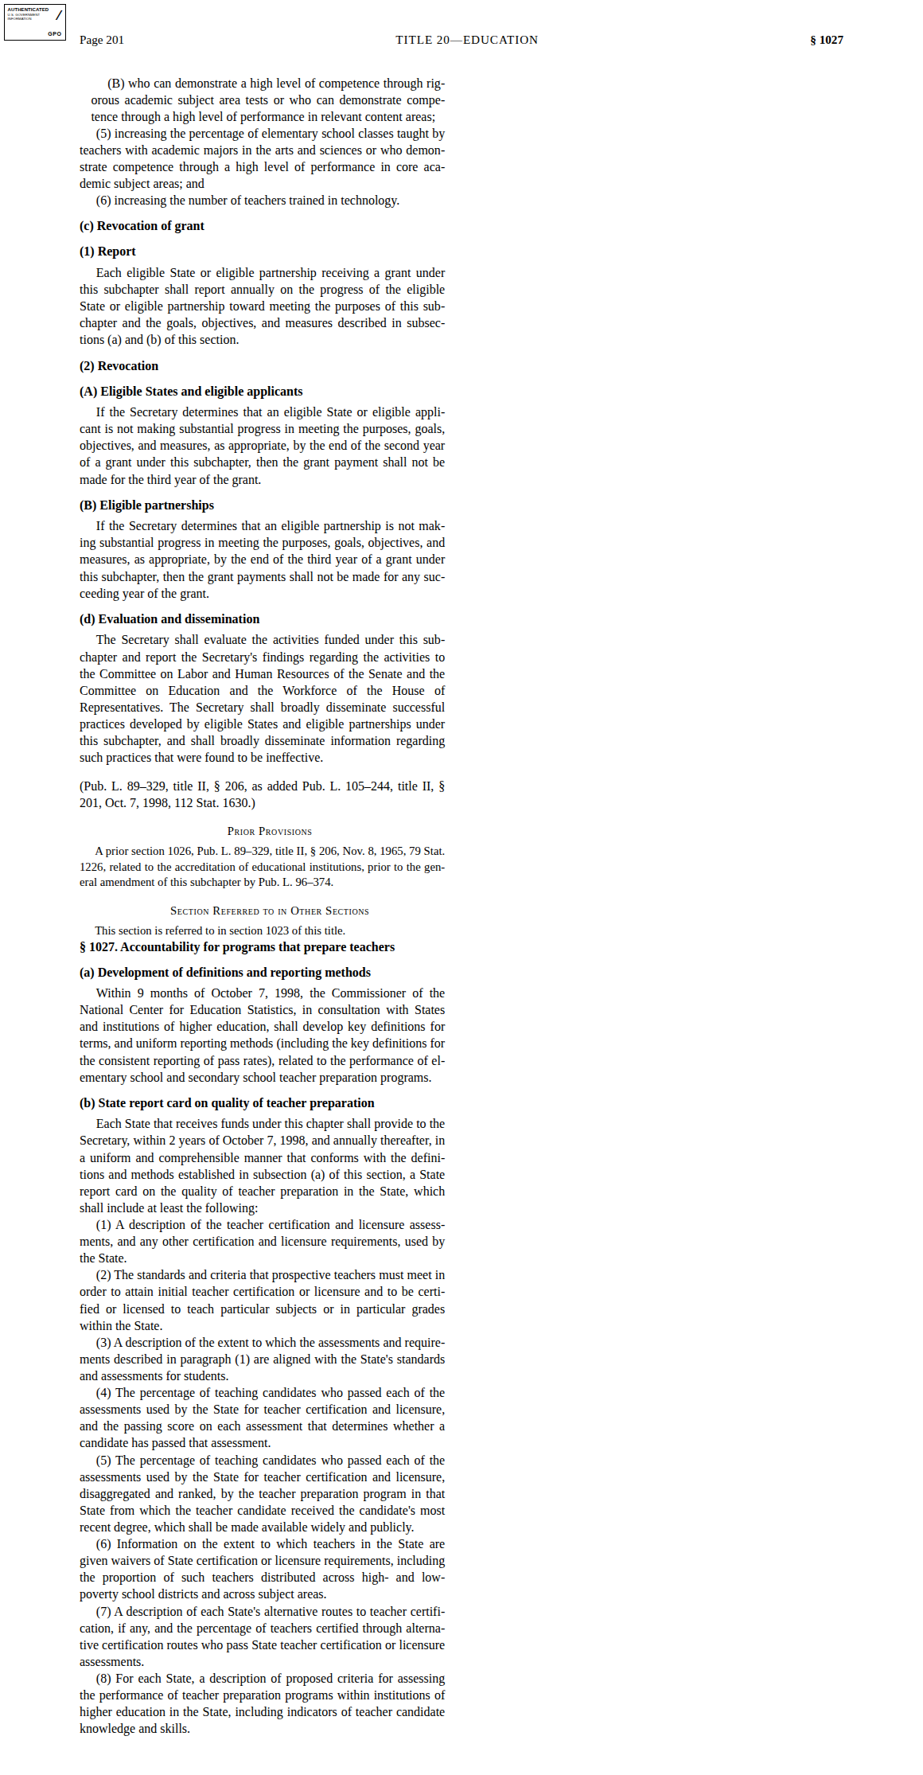AUTHENTICATED U.S. GOVERNMENT
INFORMATION ⁄ GPO
Page 201 TITLE 20—EDUCATION § 1027
(B) who can demonstrate a high level of competence through rigorous academic subject area tests or who can demonstrate competence through a high level of performance in relevant content areas;
(5) increasing the percentage of elementary school classes taught by teachers with academic majors in the arts and sciences or who demonstrate competence through a high level of performance in core academic subject areas; and
(6) increasing the number of teachers trained in technology.
(c) Revocation of grant
(1) Report
Each eligible State or eligible partnership receiving a grant under this subchapter shall report annually on the progress of the eligible State or eligible partnership toward meeting the purposes of this subchapter and the goals, objectives, and measures described in subsections (a) and (b) of this section.
(2) Revocation
(A) Eligible States and eligible applicants
If the Secretary determines that an eligible State or eligible applicant is not making substantial progress in meeting the purposes, goals, objectives, and measures, as appropriate, by the end of the second year of a grant under this subchapter, then the grant payment shall not be made for the third year of the grant.
(B) Eligible partnerships
If the Secretary determines that an eligible partnership is not making substantial progress in meeting the purposes, goals, objectives, and measures, as appropriate, by the end of the third year of a grant under this subchapter, then the grant payments shall not be made for any succeeding year of the grant.
(d) Evaluation and dissemination
The Secretary shall evaluate the activities funded under this subchapter and report the Secretary's findings regarding the activities to the Committee on Labor and Human Resources of the Senate and the Committee on Education and the Workforce of the House of Representatives. The Secretary shall broadly disseminate successful practices developed by eligible States and eligible partnerships under this subchapter, and shall broadly disseminate information regarding such practices that were found to be ineffective.
(Pub. L. 89–329, title II, § 206, as added Pub. L. 105–244, title II, § 201, Oct. 7, 1998, 112 Stat. 1630.)
Prior Provisions
A prior section 1026, Pub. L. 89–329, title II, § 206, Nov. 8, 1965, 79 Stat. 1226, related to the accreditation of educational institutions, prior to the general amendment of this subchapter by Pub. L. 96–374.
Section Referred to in Other Sections
This section is referred to in section 1023 of this title.
§ 1027. Accountability for programs that prepare teachers
(a) Development of definitions and reporting methods
Within 9 months of October 7, 1998, the Commissioner of the National Center for Education Statistics, in consultation with States and institutions of higher education, shall develop key definitions for terms, and uniform reporting methods (including the key definitions for the consistent reporting of pass rates), related to the performance of elementary school and secondary school teacher preparation programs.
(b) State report card on quality of teacher preparation
Each State that receives funds under this chapter shall provide to the Secretary, within 2 years of October 7, 1998, and annually thereafter, in a uniform and comprehensible manner that conforms with the definitions and methods established in subsection (a) of this section, a State report card on the quality of teacher preparation in the State, which shall include at least the following:
(1) A description of the teacher certification and licensure assessments, and any other certification and licensure requirements, used by the State.
(2) The standards and criteria that prospective teachers must meet in order to attain initial teacher certification or licensure and to be certified or licensed to teach particular subjects or in particular grades within the State.
(3) A description of the extent to which the assessments and requirements described in paragraph (1) are aligned with the State's standards and assessments for students.
(4) The percentage of teaching candidates who passed each of the assessments used by the State for teacher certification and licensure, and the passing score on each assessment that determines whether a candidate has passed that assessment.
(5) The percentage of teaching candidates who passed each of the assessments used by the State for teacher certification and licensure, disaggregated and ranked, by the teacher preparation program in that State from which the teacher candidate received the candidate's most recent degree, which shall be made available widely and publicly.
(6) Information on the extent to which teachers in the State are given waivers of State certification or licensure requirements, including the proportion of such teachers distributed across high- and low-poverty school districts and across subject areas.
(7) A description of each State's alternative routes to teacher certification, if any, and the percentage of teachers certified through alternative certification routes who pass State teacher certification or licensure assessments.
(8) For each State, a description of proposed criteria for assessing the performance of teacher preparation programs within institutions of higher education in the State, including indicators of teacher candidate knowledge and skills.